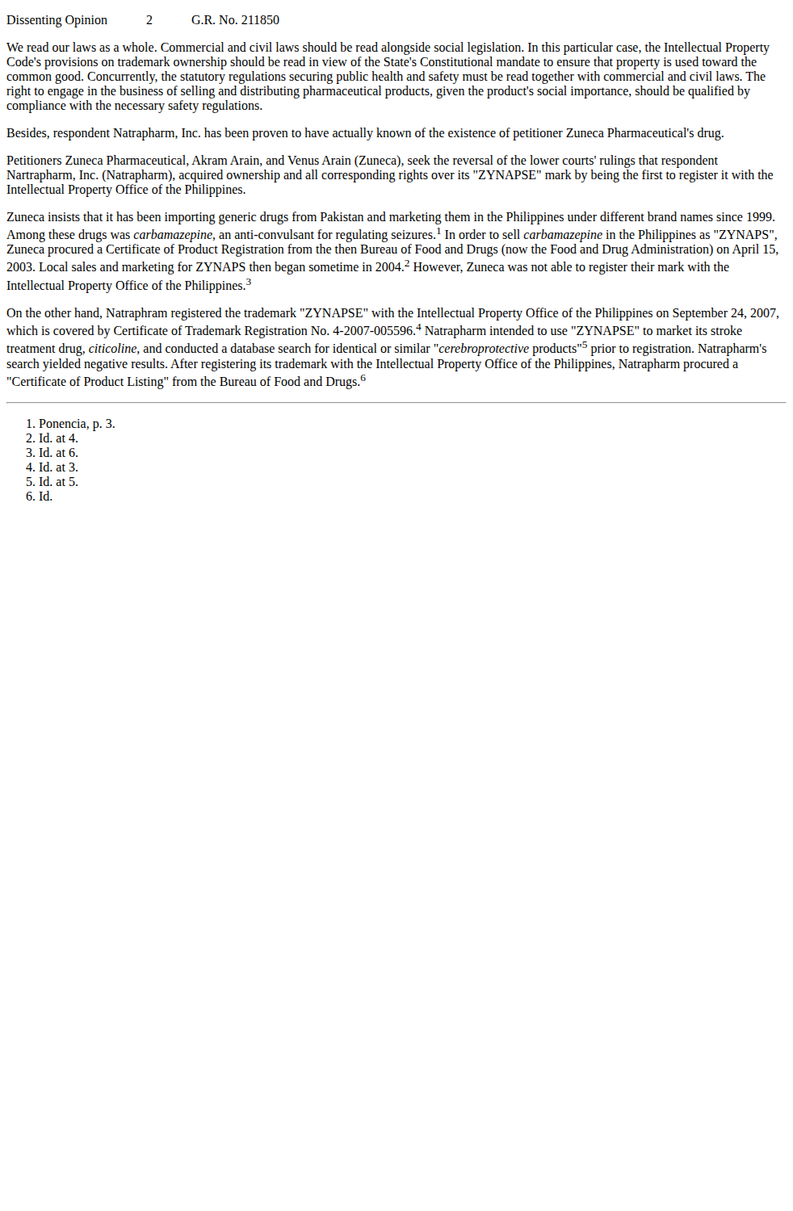Dissenting Opinion 2 G.R. No. 211850
We read our laws as a whole. Commercial and civil laws should be read alongside social legislation. In this particular case, the Intellectual Property Code's provisions on trademark ownership should be read in view of the State's Constitutional mandate to ensure that property is used toward the common good. Concurrently, the statutory regulations securing public health and safety must be read together with commercial and civil laws. The right to engage in the business of selling and distributing pharmaceutical products, given the product's social importance, should be qualified by compliance with the necessary safety regulations.
Besides, respondent Natrapharm, Inc. has been proven to have actually known of the existence of petitioner Zuneca Pharmaceutical's drug.
Petitioners Zuneca Pharmaceutical, Akram Arain, and Venus Arain (Zuneca), seek the reversal of the lower courts' rulings that respondent Nartrapharm, Inc. (Natrapharm), acquired ownership and all corresponding rights over its "ZYNAPSE" mark by being the first to register it with the Intellectual Property Office of the Philippines.
Zuneca insists that it has been importing generic drugs from Pakistan and marketing them in the Philippines under different brand names since 1999. Among these drugs was carbamazepine, an anti-convulsant for regulating seizures.1 In order to sell carbamazepine in the Philippines as "ZYNAPS", Zuneca procured a Certificate of Product Registration from the then Bureau of Food and Drugs (now the Food and Drug Administration) on April 15, 2003. Local sales and marketing for ZYNAPS then began sometime in 2004.2 However, Zuneca was not able to register their mark with the Intellectual Property Office of the Philippines.3
On the other hand, Natraphram registered the trademark "ZYNAPSE" with the Intellectual Property Office of the Philippines on September 24, 2007, which is covered by Certificate of Trademark Registration No. 4-2007-005596.4 Natrapharm intended to use "ZYNAPSE" to market its stroke treatment drug, citicoline, and conducted a database search for identical or similar "cerebroprotective products"5 prior to registration. Natrapharm's search yielded negative results. After registering its trademark with the Intellectual Property Office of the Philippines, Natrapharm procured a "Certificate of Product Listing" from the Bureau of Food and Drugs.6
Ponencia, p. 3.
Id. at 4.
Id. at 6.
Id. at 3.
Id. at 5.
Id.